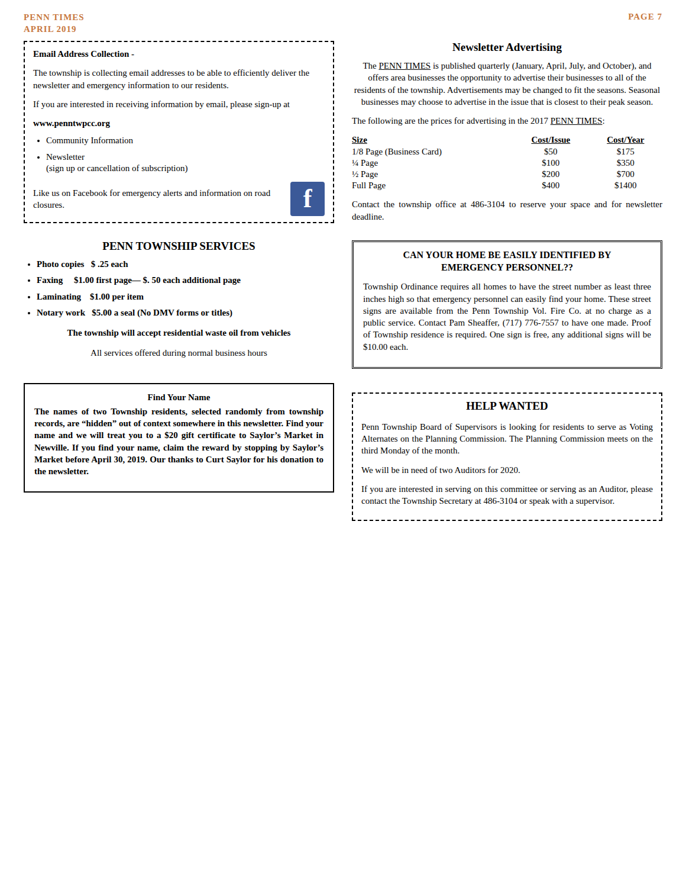PENN TIMES
APRIL 2019
PAGE 7
Email Address Collection -
The township is collecting email addresses to be able to efficiently deliver the newsletter and emergency information to our residents.
If you are interested in receiving information by email, please sign-up at
www.penntwpcc.org
Community Information
Newsletter
(sign up or cancellation of subscription)
Like us on Facebook for emergency alerts and information on road closures.
f
PENN TOWNSHIP SERVICES
Photo copies $ .25 each
Faxing $1.00 first page— $. 50 each additional page
Laminating $1.00 per item
Notary work $5.00 a seal (No DMV forms or titles)
The township will accept residential waste oil from vehicles
All services offered during normal business hours
Find Your Name
The names of two Township residents, selected randomly from township records, are “hidden” out of context somewhere in this newsletter. Find your name and we will treat you to a $20 gift certificate to Saylor’s Market in Newville. If you find your name, claim the reward by stopping by Saylor’s Market before April 30, 2019. Our thanks to Curt Saylor for his donation to the newsletter.
Newsletter Advertising
The PENN TIMES is published quarterly (January, April, July, and October), and offers area businesses the opportunity to advertise their businesses to all of the residents of the township. Advertisements may be changed to fit the seasons. Seasonal businesses may choose to advertise in the issue that is closest to their peak season.
The following are the prices for advertising in the 2017 PENN TIMES:
| Size | Cost/Issue | Cost/Year |
| --- | --- | --- |
| 1/8 Page (Business Card) | $50 | $175 |
| ¼ Page | $100 | $350 |
| ½ Page | $200 | $700 |
| Full Page | $400 | $1400 |
Contact the township office at 486-3104 to reserve your space and for newsletter deadline.
CAN YOUR HOME BE EASILY IDENTIFIED BY
EMERGENCY PERSONNEL??
Township Ordinance requires all homes to have the street number as least three inches high so that emergency personnel can easily find your home. These street signs are available from the Penn Township Vol. Fire Co. at no charge as a public service. Contact Pam Sheaffer, (717) 776-7557 to have one made. Proof of Township residence is required. One sign is free, any additional signs will be $10.00 each.
HELP WANTED
Penn Township Board of Supervisors is looking for residents to serve as Voting Alternates on the Planning Commission. The Planning Commission meets on the third Monday of the month.
We will be in need of two Auditors for 2020.
If you are interested in serving on this committee or serving as an Auditor, please contact the Township Secretary at 486-3104 or speak with a supervisor.